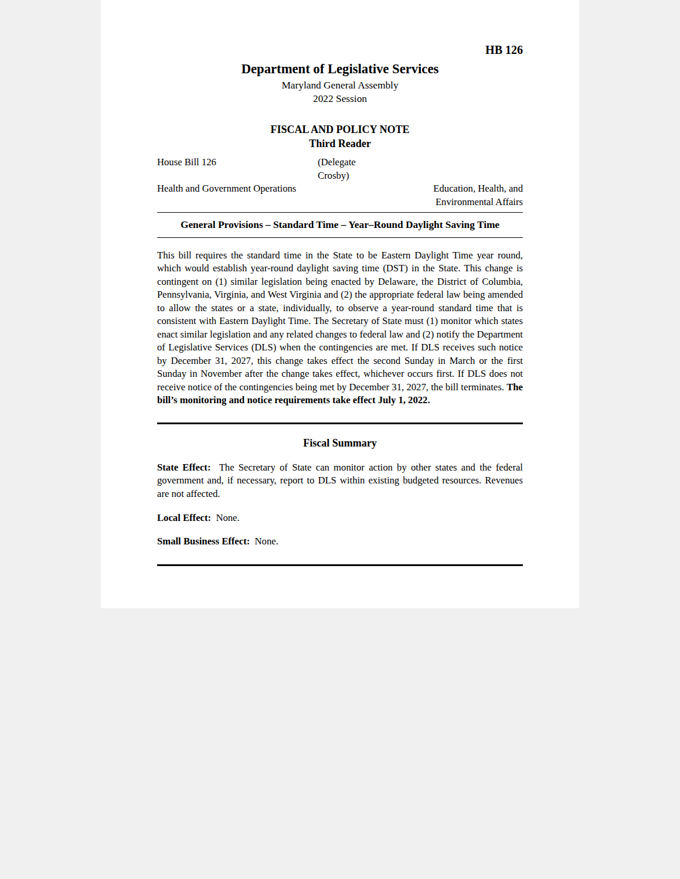HB 126
Department of Legislative Services
Maryland General Assembly
2022 Session
FISCAL AND POLICY NOTE
Third Reader
| House Bill 126 | (Delegate Crosby) | |
| Health and Government Operations | | Education, Health, and Environmental Affairs |
General Provisions – Standard Time – Year–Round Daylight Saving Time
This bill requires the standard time in the State to be Eastern Daylight Time year round, which would establish year-round daylight saving time (DST) in the State. This change is contingent on (1) similar legislation being enacted by Delaware, the District of Columbia, Pennsylvania, Virginia, and West Virginia and (2) the appropriate federal law being amended to allow the states or a state, individually, to observe a year-round standard time that is consistent with Eastern Daylight Time. The Secretary of State must (1) monitor which states enact similar legislation and any related changes to federal law and (2) notify the Department of Legislative Services (DLS) when the contingencies are met. If DLS receives such notice by December 31, 2027, this change takes effect the second Sunday in March or the first Sunday in November after the change takes effect, whichever occurs first. If DLS does not receive notice of the contingencies being met by December 31, 2027, the bill terminates. The bill’s monitoring and notice requirements take effect July 1, 2022.
Fiscal Summary
State Effect: The Secretary of State can monitor action by other states and the federal government and, if necessary, report to DLS within existing budgeted resources. Revenues are not affected.
Local Effect: None.
Small Business Effect: None.